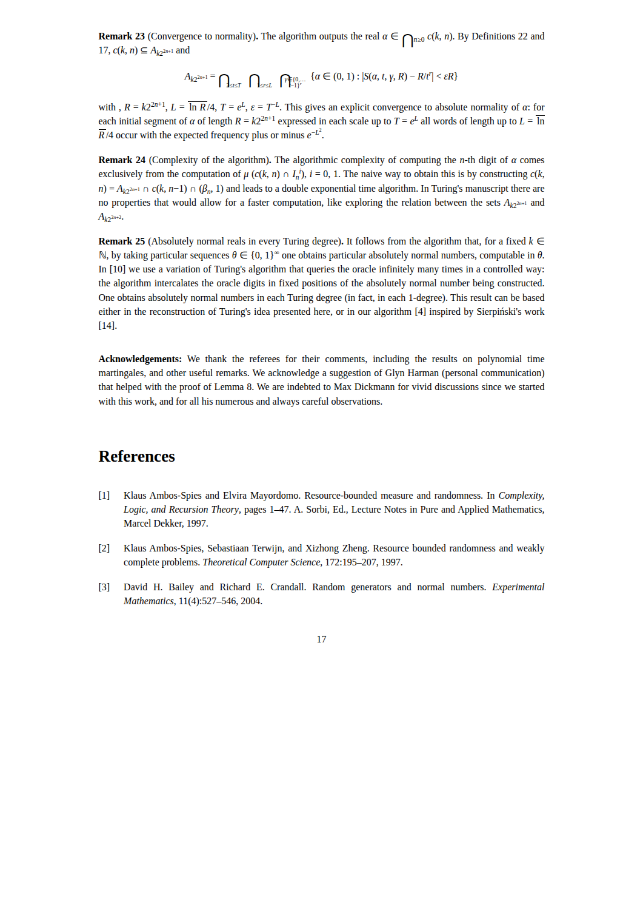Remark 23 (Convergence to normality). The algorithm outputs the real α ∈ ⋂n≥0 c(k, n). By Definitions 22 and 17, c(k, n) ⊆ Ak22n+1 and
Ak22n+1 = ⋂2≤t≤T ⋂1≤r≤L ⋂γ∈{0,…t−1}r {α ∈ (0, 1) : |S(α, t, γ, R) − R/tr| < εR}
with , R = k22n+1, L = ln R/4, T = eL, ε = T−L. This gives an explicit convergence to absolute normality of α: for each initial segment of α of length R = k22n+1 expressed in each scale up to T = eL all words of length up to L = ln R/4 occur with the expected frequency plus or minus e−L2.
Remark 24 (Complexity of the algorithm). The algorithmic complexity of computing the n-th digit of α comes exclusively from the computation of μ (c(k, n) ∩ Ini), i = 0, 1. The naive way to obtain this is by constructing c(k, n) = Ak22n+1 ∩ c(k, n−1) ∩ (βn, 1) and leads to a double exponential time algorithm. In Turing's manuscript there are no properties that would allow for a faster computation, like exploring the relation between the sets Ak22n+1 and Ak22n+2.
Remark 25 (Absolutely normal reals in every Turing degree). It follows from the algorithm that, for a fixed k ∈ ℕ, by taking particular sequences θ ∈ {0, 1}∞ one obtains particular absolutely normal numbers, computable in θ. In [10] we use a variation of Turing's algorithm that queries the oracle infinitely many times in a controlled way: the algorithm intercalates the oracle digits in fixed positions of the absolutely normal number being constructed. One obtains absolutely normal numbers in each Turing degree (in fact, in each 1-degree). This result can be based either in the reconstruction of Turing's idea presented here, or in our algorithm [4] inspired by Sierpiński's work [14].
Acknowledgements: We thank the referees for their comments, including the results on polynomial time martingales, and other useful remarks. We acknowledge a suggestion of Glyn Harman (personal communication) that helped with the proof of Lemma 8. We are indebted to Max Dickmann for vivid discussions since we started with this work, and for all his numerous and always careful observations.
References
[1] Klaus Ambos-Spies and Elvira Mayordomo. Resource-bounded measure and randomness. In Complexity, Logic, and Recursion Theory, pages 1–47. A. Sorbi, Ed., Lecture Notes in Pure and Applied Mathematics, Marcel Dekker, 1997.
[2] Klaus Ambos-Spies, Sebastiaan Terwijn, and Xizhong Zheng. Resource bounded randomness and weakly complete problems. Theoretical Computer Science, 172:195–207, 1997.
[3] David H. Bailey and Richard E. Crandall. Random generators and normal numbers. Experimental Mathematics, 11(4):527–546, 2004.
17